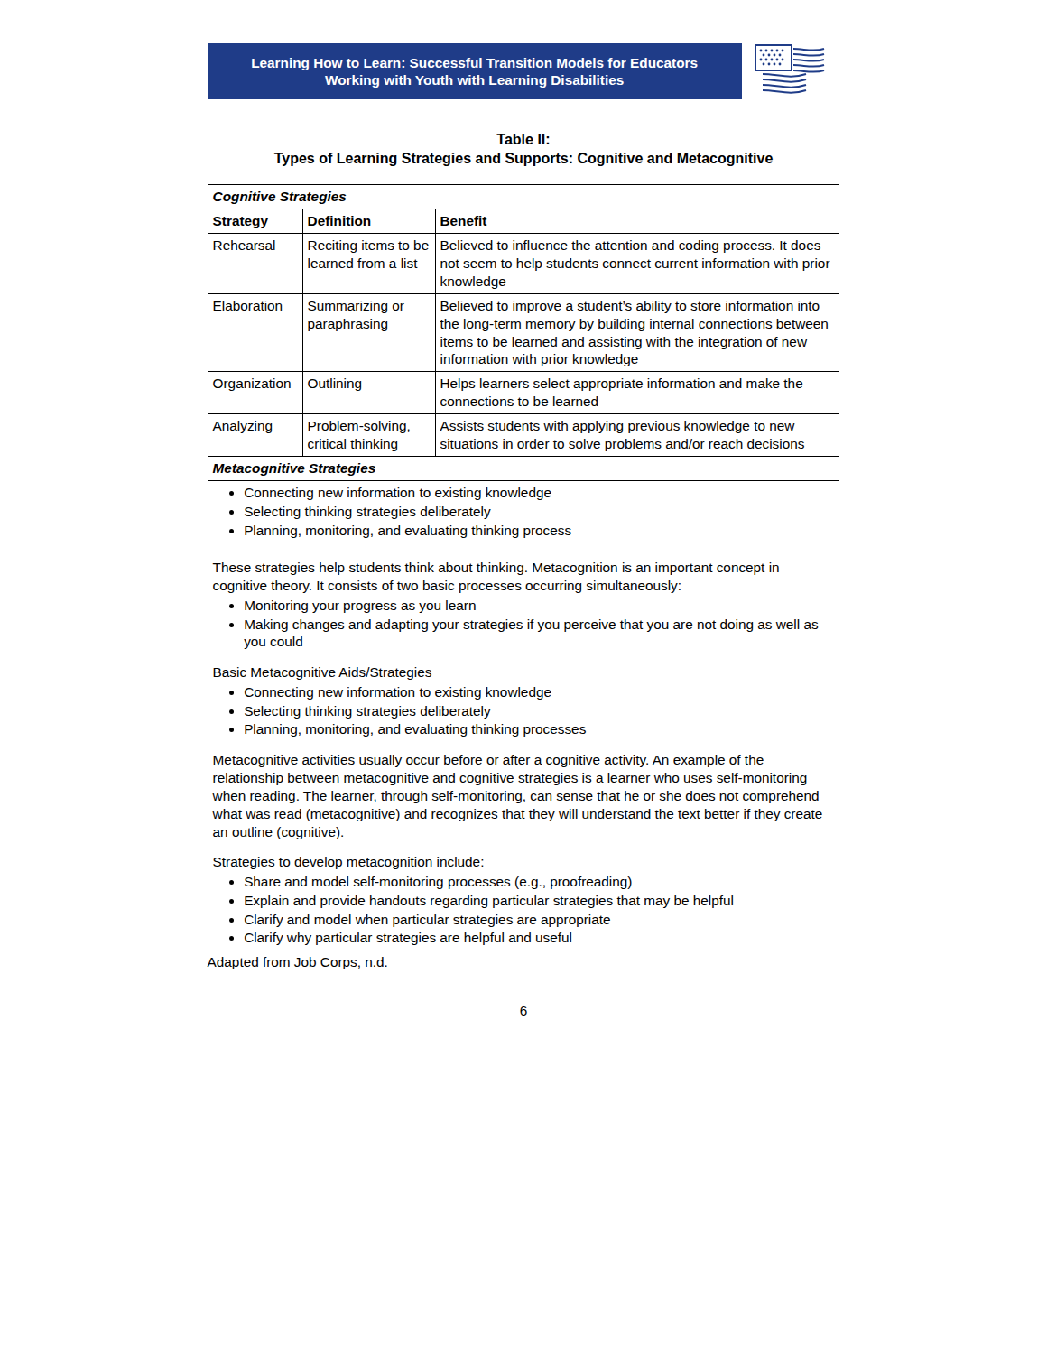Learning How to Learn: Successful Transition Models for Educators Working with Youth with Learning Disabilities
Table II:
Types of Learning Strategies and Supports: Cognitive and Metacognitive
| Cognitive Strategies |
| Strategy | Definition | Benefit |
| Rehearsal | Reciting items to be learned from a list | Believed to influence the attention and coding process. It does not seem to help students connect current information with prior knowledge |
| Elaboration | Summarizing or paraphrasing | Believed to improve a student’s ability to store information into the long-term memory by building internal connections between items to be learned and assisting with the integration of new information with prior knowledge |
| Organization | Outlining | Helps learners select appropriate information and make the connections to be learned |
| Analyzing | Problem-solving, critical thinking | Assists students with applying previous knowledge to new situations in order to solve problems and/or reach decisions |
| Metacognitive Strategies |
| Connecting new information to existing knowledge Selecting thinking strategies deliberately Planning, monitoring, and evaluating thinking process These strategies help students think about thinking. Metacognition is an important concept in cognitive theory. It consists of two basic processes occurring simultaneously: Monitoring your progress as you learn Making changes and adapting your strategies if you perceive that you are not doing as well as you could Basic Metacognitive Aids/Strategies Connecting new information to existing knowledge Selecting thinking strategies deliberately Planning, monitoring, and evaluating thinking processes Metacognitive activities usually occur before or after a cognitive activity. An example of the relationship between metacognitive and cognitive strategies is a learner who uses self-monitoring when reading. The learner, through self-monitoring, can sense that he or she does not comprehend what was read (metacognitive) and recognizes that they will understand the text better if they create an outline (cognitive). Strategies to develop metacognition include: Share and model self-monitoring processes (e.g., proofreading) Explain and provide handouts regarding particular strategies that may be helpful Clarify and model when particular strategies are appropriate Clarify why particular strategies are helpful and useful |
Adapted from Job Corps, n.d.
6